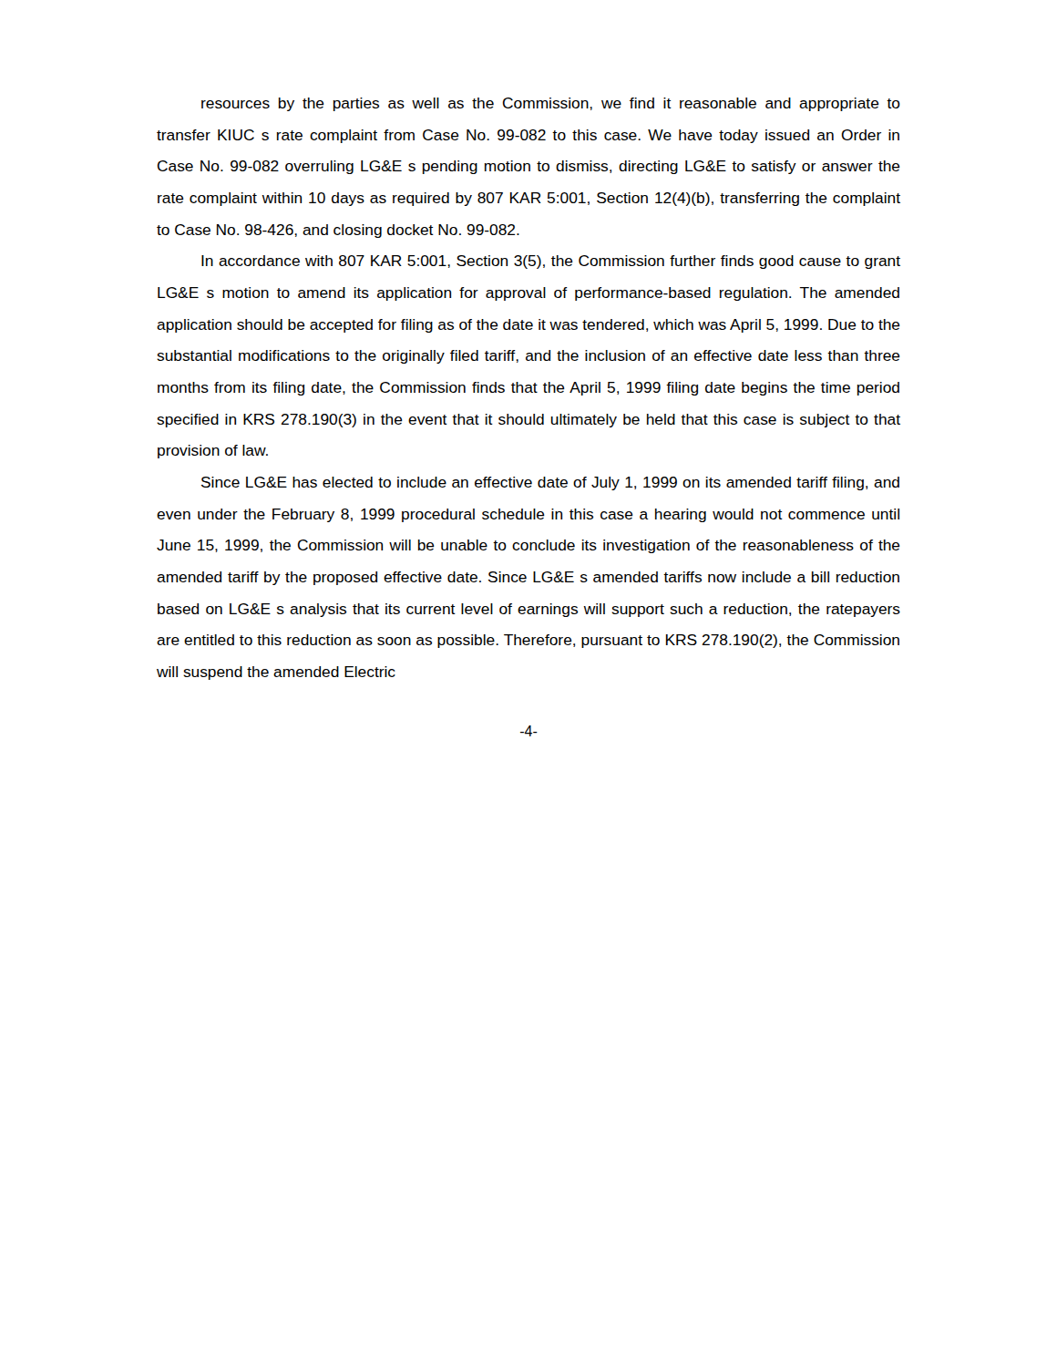resources by the parties as well as the Commission, we find it reasonable and appropriate to transfer KIUC s rate complaint from Case No. 99-082 to this case. We have today issued an Order in Case No. 99-082 overruling LG&E s pending motion to dismiss, directing LG&E to satisfy or answer the rate complaint within 10 days as required by 807 KAR 5:001, Section 12(4)(b), transferring the complaint to Case No. 98-426, and closing docket No. 99-082.
In accordance with 807 KAR 5:001, Section 3(5), the Commission further finds good cause to grant LG&E s motion to amend its application for approval of performance-based regulation. The amended application should be accepted for filing as of the date it was tendered, which was April 5, 1999. Due to the substantial modifications to the originally filed tariff, and the inclusion of an effective date less than three months from its filing date, the Commission finds that the April 5, 1999 filing date begins the time period specified in KRS 278.190(3) in the event that it should ultimately be held that this case is subject to that provision of law.
Since LG&E has elected to include an effective date of July 1, 1999 on its amended tariff filing, and even under the February 8, 1999 procedural schedule in this case a hearing would not commence until June 15, 1999, the Commission will be unable to conclude its investigation of the reasonableness of the amended tariff by the proposed effective date. Since LG&E s amended tariffs now include a bill reduction based on LG&E s analysis that its current level of earnings will support such a reduction, the ratepayers are entitled to this reduction as soon as possible. Therefore, pursuant to KRS 278.190(2), the Commission will suspend the amended Electric
-4-